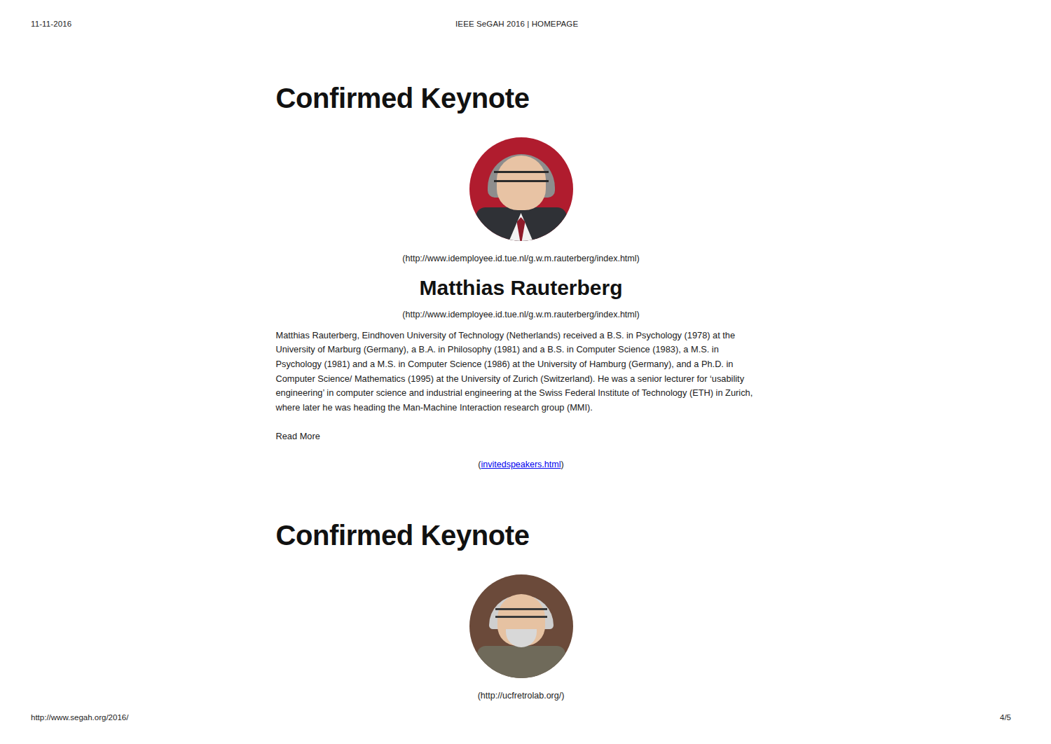11-11-2016
IEEE SeGAH 2016 | HOMEPAGE
Confirmed Keynote
(http://www.idemployee.id.tue.nl/g.w.m.rauterberg/index.html)
Matthias Rauterberg
(http://www.idemployee.id.tue.nl/g.w.m.rauterberg/index.html)
Matthias Rauterberg, Eindhoven University of Technology (Netherlands) received a B.S. in Psychology (1978) at the University of Marburg (Germany), a B.A. in Philosophy (1981) and a B.S. in Computer Science (1983), a M.S. in Psychology (1981) and a M.S. in Computer Science (1986) at the University of Hamburg (Germany), and a Ph.D. in Computer Science/ Mathematics (1995) at the University of Zurich (Switzerland). He was a senior lecturer for ‘usability engineering’ in computer science and industrial engineering at the Swiss Federal Institute of Technology (ETH) in Zurich, where later he was heading the Man-Machine Interaction research group (MMI).
Read More
(invitedspeakers.html)
Confirmed Keynote
(http://ucfretrolab.org/)
http://www.segah.org/2016/
4/5